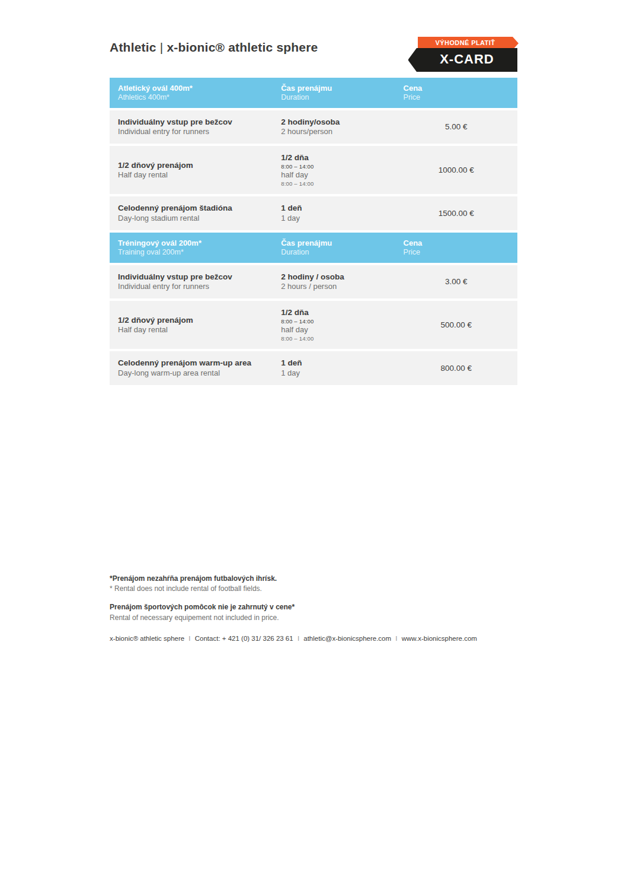Athletic | x-bionic® athletic sphere
VÝHODNÉ PLATIŤ
X-CARD
| Atletický ovál 400m* Athletics 400m* | Čas prenájmu Duration | Cena Price |
| --- | --- | --- |
| Individuálny vstup pre bežcov Individual entry for runners | 2 hodiny/osoba 2 hours/person | 5.00 € |
| 1/2 dňový prenájom Half day rental | 1/2 dňa 8:00 – 14:00 half day 8:00 – 14:00 | 1000.00 € |
| Celodenný prenájom štadióna Day-long stadium rental | 1 deň 1 day | 1500.00 € |
| Tréningový ovál 200m* Training oval 200m* | Čas prenájmu Duration | Cena Price |
| Individuálny vstup pre bežcov Individual entry for runners | 2 hodiny / osoba 2 hours / person | 3.00 € |
| 1/2 dňový prenájom Half day rental | 1/2 dňa 8:00 – 14:00 half day 8:00 – 14:00 | 500.00 € |
| Celodenný prenájom warm-up area Day-long warm-up area rental | 1 deň 1 day | 800.00 € |
*Prenájom nezahŕňa prenájom futbalových ihrísk. * Rental does not include rental of football fields.
Prenájom športových pomôcok nie je zahrnutý v cene* Rental of necessary equipement not included in price.
x-bionic® athletic sphere I Contact: + 421 (0) 31/ 326 23 61 I athletic@x-bionicsphere.com I www.x-bionicsphere.com